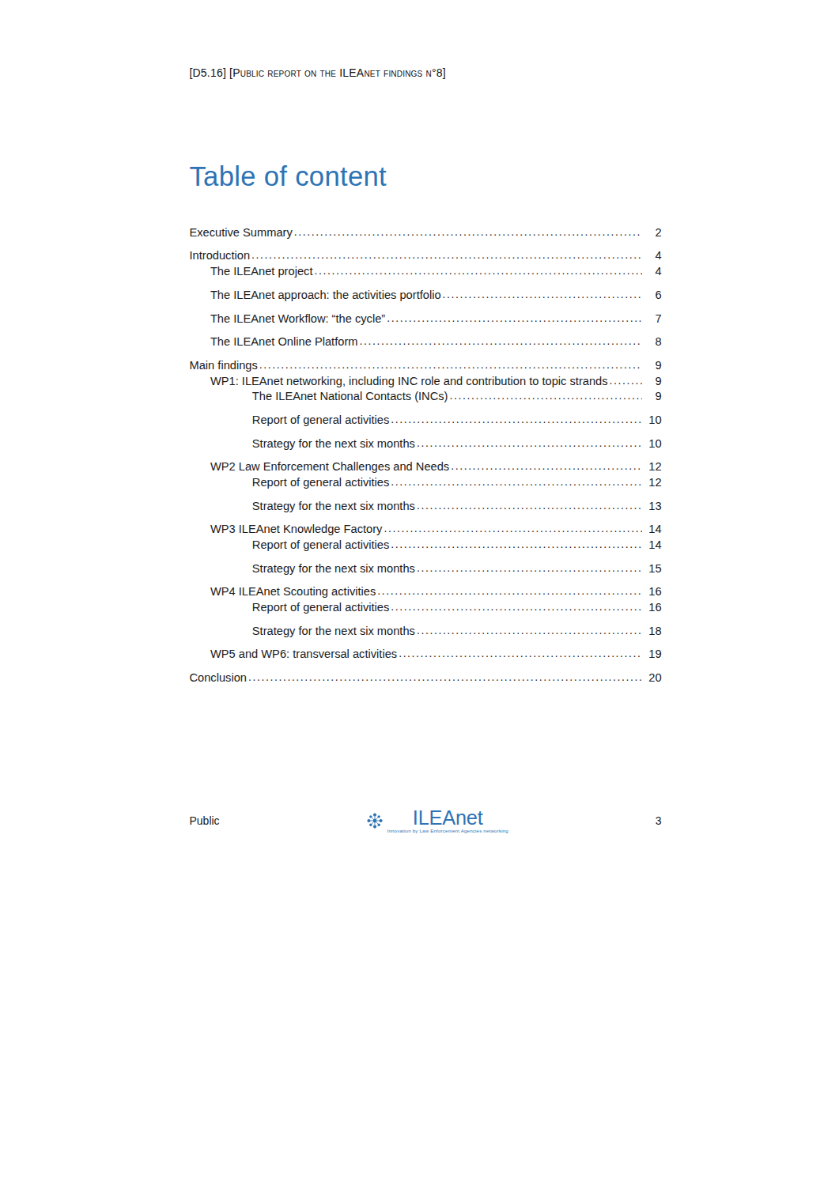[D5.16] [Public report on the ILEAnet findings n°8]
Table of content
Executive Summary .................................................................................................................. 2
Introduction .............................................................................................................................. 4
The ILEAnet project ......................................................................................................... 4
The ILEAnet approach: the activities portfolio ................................................................. 6
The ILEAnet Workflow: “the cycle” ......................................................................................... 7
The ILEAnet Online Platform .............................................................................................. 8
Main findings ............................................................................................................................ 9
WP1: ILEAnet networking, including INC role and contribution to topic strands ............................... 9
The ILEAnet National Contacts (INCs) ......................................................................................... 9
Report of general activities ....................................................................................................... 10
Strategy for the next six months ................................................................................................. 10
WP2 Law Enforcement Challenges and Needs .............................................................................. 12
Report of general activities ....................................................................................................... 12
Strategy for the next six months ................................................................................................. 13
WP3 ILEAnet Knowledge Factory ..................................................................................................... 14
Report of general activities ....................................................................................................... 14
Strategy for the next six months ................................................................................................. 15
WP4 ILEAnet Scouting activities ....................................................................................................... 16
Report of general activities ....................................................................................................... 16
Strategy for the next six months ................................................................................................. 18
WP5 and WP6: transversal activities .............................................................................................. 19
Conclusion ............................................................................................................................... 20
Public
ILEAnet Innovation by Law Enforcement Agencies networking
3